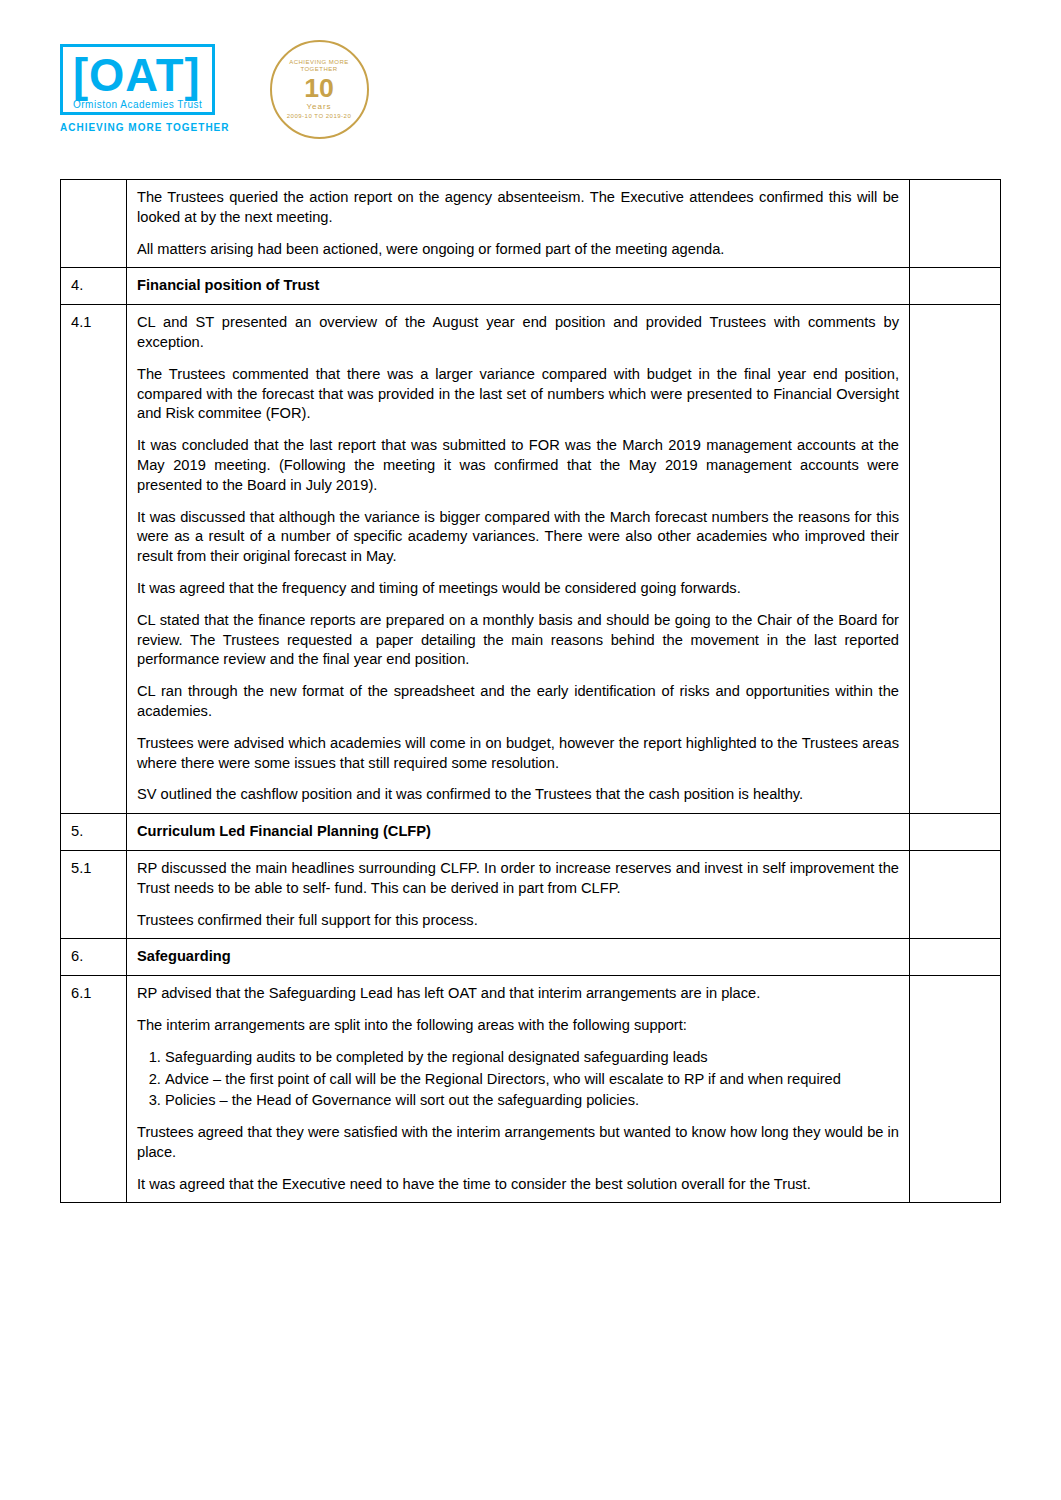[OAT]
Ormiston Academies Trust
ACHIEVING MORE TOGETHER
ACHIEVING MORE TOGETHER
10
Years
2009-10 TO 2019-20
| | The Trustees queried the action report on the agency absenteeism. The Executive attendees confirmed this will be looked at by the next meeting. All matters arising had been actioned, were ongoing or formed part of the meeting agenda. | |
| 4. | Financial position of Trust | |
| 4.1 | CL and ST presented an overview of the August year end position and provided Trustees with comments by exception. The Trustees commented that there was a larger variance compared with budget in the final year end position, compared with the forecast that was provided in the last set of numbers which were presented to Financial Oversight and Risk commitee (FOR). It was concluded that the last report that was submitted to FOR was the March 2019 management accounts at the May 2019 meeting. (Following the meeting it was confirmed that the May 2019 management accounts were presented to the Board in July 2019). It was discussed that although the variance is bigger compared with the March forecast numbers the reasons for this were as a result of a number of specific academy variances. There were also other academies who improved their result from their original forecast in May. It was agreed that the frequency and timing of meetings would be considered going forwards. CL stated that the finance reports are prepared on a monthly basis and should be going to the Chair of the Board for review. The Trustees requested a paper detailing the main reasons behind the movement in the last reported performance review and the final year end position. CL ran through the new format of the spreadsheet and the early identification of risks and opportunities within the academies. Trustees were advised which academies will come in on budget, however the report highlighted to the Trustees areas where there were some issues that still required some resolution. SV outlined the cashflow position and it was confirmed to the Trustees that the cash position is healthy. | |
| 5. | Curriculum Led Financial Planning (CLFP) | |
| 5.1 | RP discussed the main headlines surrounding CLFP. In order to increase reserves and invest in self improvement the Trust needs to be able to self- fund. This can be derived in part from CLFP. Trustees confirmed their full support for this process. | |
| 6. | Safeguarding | |
| 6.1 | RP advised that the Safeguarding Lead has left OAT and that interim arrangements are in place. The interim arrangements are split into the following areas with the following support: Safeguarding audits to be completed by the regional designated safeguarding leads Advice – the first point of call will be the Regional Directors, who will escalate to RP if and when required Policies – the Head of Governance will sort out the safeguarding policies. Trustees agreed that they were satisfied with the interim arrangements but wanted to know how long they would be in place. It was agreed that the Executive need to have the time to consider the best solution overall for the Trust. | |